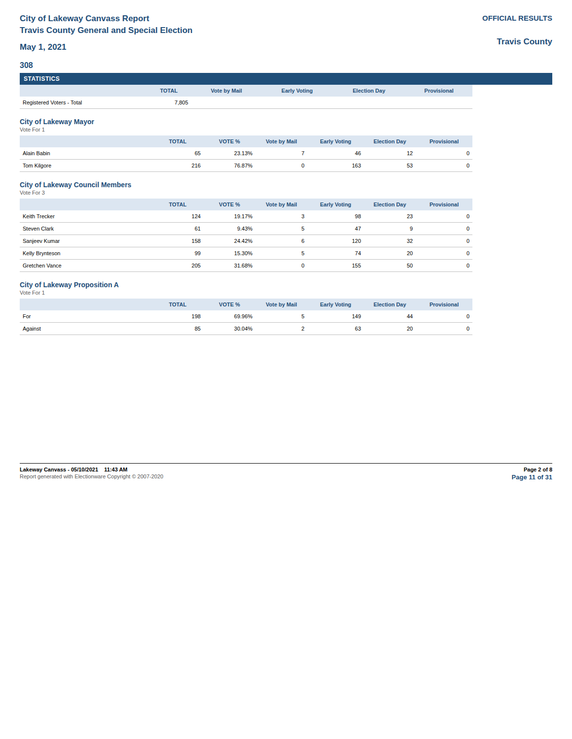OFFICIAL RESULTS
Travis County
City of Lakeway Canvass Report
Travis County General and Special Election
May 1, 2021
308
STATISTICS
| | TOTAL | Vote by Mail | Early Voting | Election Day | Provisional |
| --- | --- | --- | --- | --- | --- |
| Registered Voters - Total | 7,805 | | | | |
City of Lakeway Mayor
Vote For 1
| | TOTAL | VOTE % | Vote by Mail | Early Voting | Election Day | Provisional |
| --- | --- | --- | --- | --- | --- | --- |
| Alain Babin | 65 | 23.13% | 7 | 46 | 12 | 0 |
| Tom Kilgore | 216 | 76.87% | 0 | 163 | 53 | 0 |
City of Lakeway Council Members
Vote For 3
| | TOTAL | VOTE % | Vote by Mail | Early Voting | Election Day | Provisional |
| --- | --- | --- | --- | --- | --- | --- |
| Keith Trecker | 124 | 19.17% | 3 | 98 | 23 | 0 |
| Steven Clark | 61 | 9.43% | 5 | 47 | 9 | 0 |
| Sanjeev Kumar | 158 | 24.42% | 6 | 120 | 32 | 0 |
| Kelly Brynteson | 99 | 15.30% | 5 | 74 | 20 | 0 |
| Gretchen Vance | 205 | 31.68% | 0 | 155 | 50 | 0 |
City of Lakeway Proposition A
Vote For 1
| | TOTAL | VOTE % | Vote by Mail | Early Voting | Election Day | Provisional |
| --- | --- | --- | --- | --- | --- | --- |
| For | 198 | 69.96% | 5 | 149 | 44 | 0 |
| Against | 85 | 30.04% | 2 | 63 | 20 | 0 |
Lakeway Canvass - 05/10/2021 11:43 AM Report generated with Electionware Copyright © 2007-2020
Page 2 of 8 Page 11 of 31